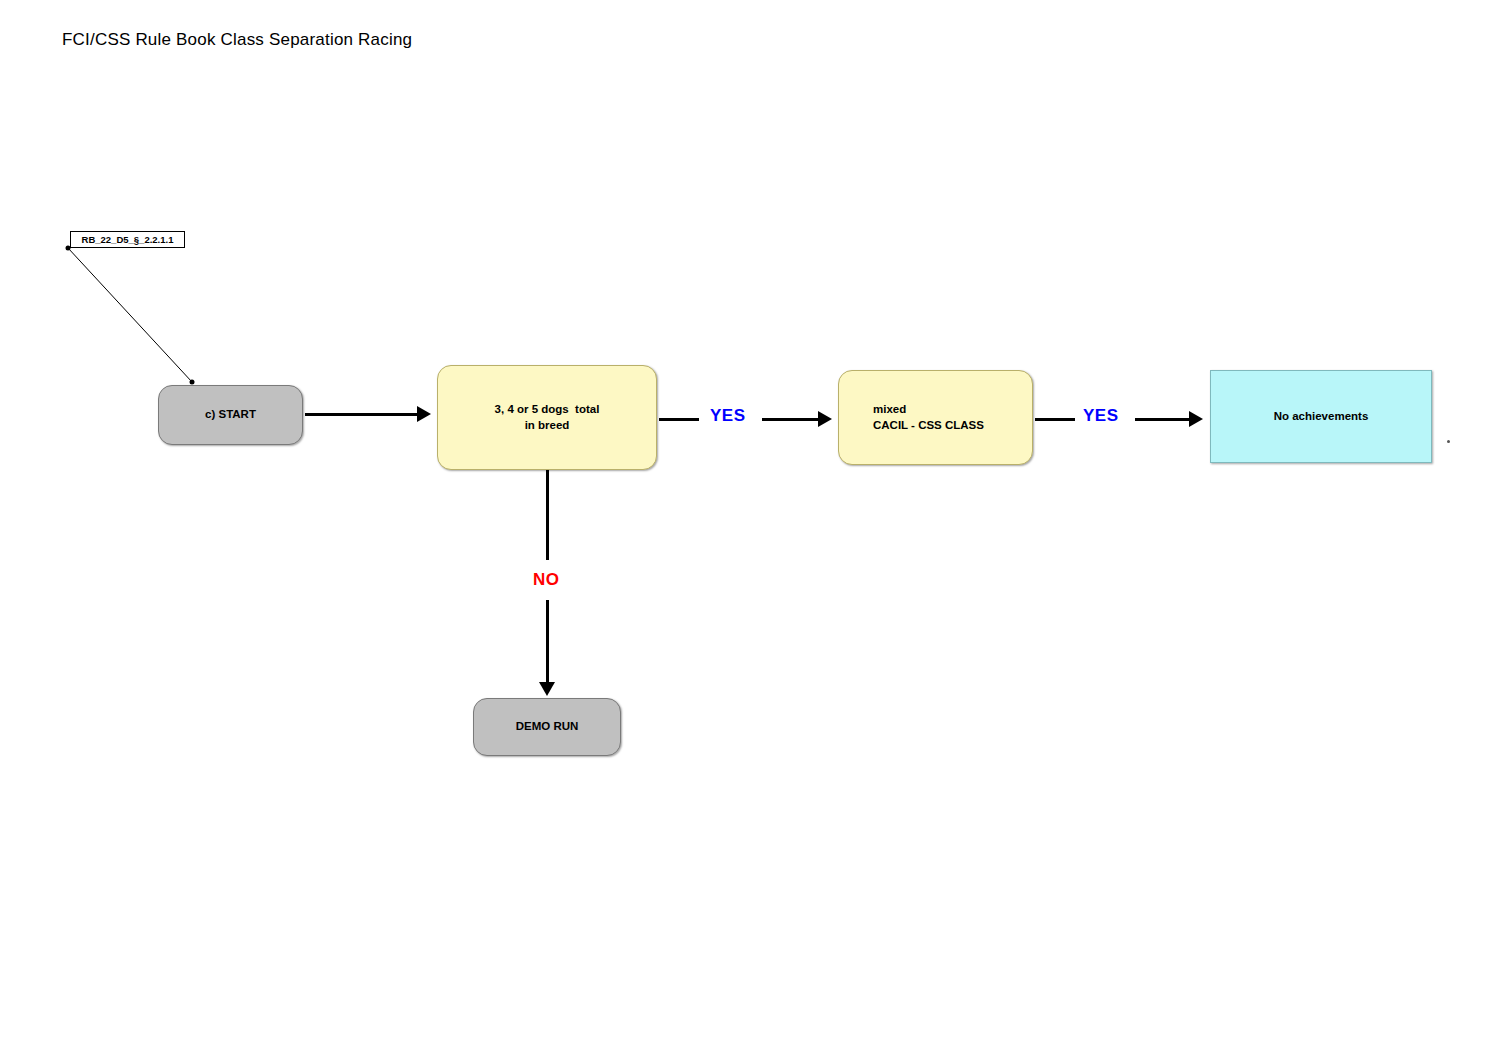FCI/CSS Rule Book Class Separation Racing
RB_22_D5_§_2.2.1.1
c) START
3, 4 or 5 dogs total
in breed
mixed
CACIL - CSS CLASS
No achievements
DEMO RUN
YES
YES
NO